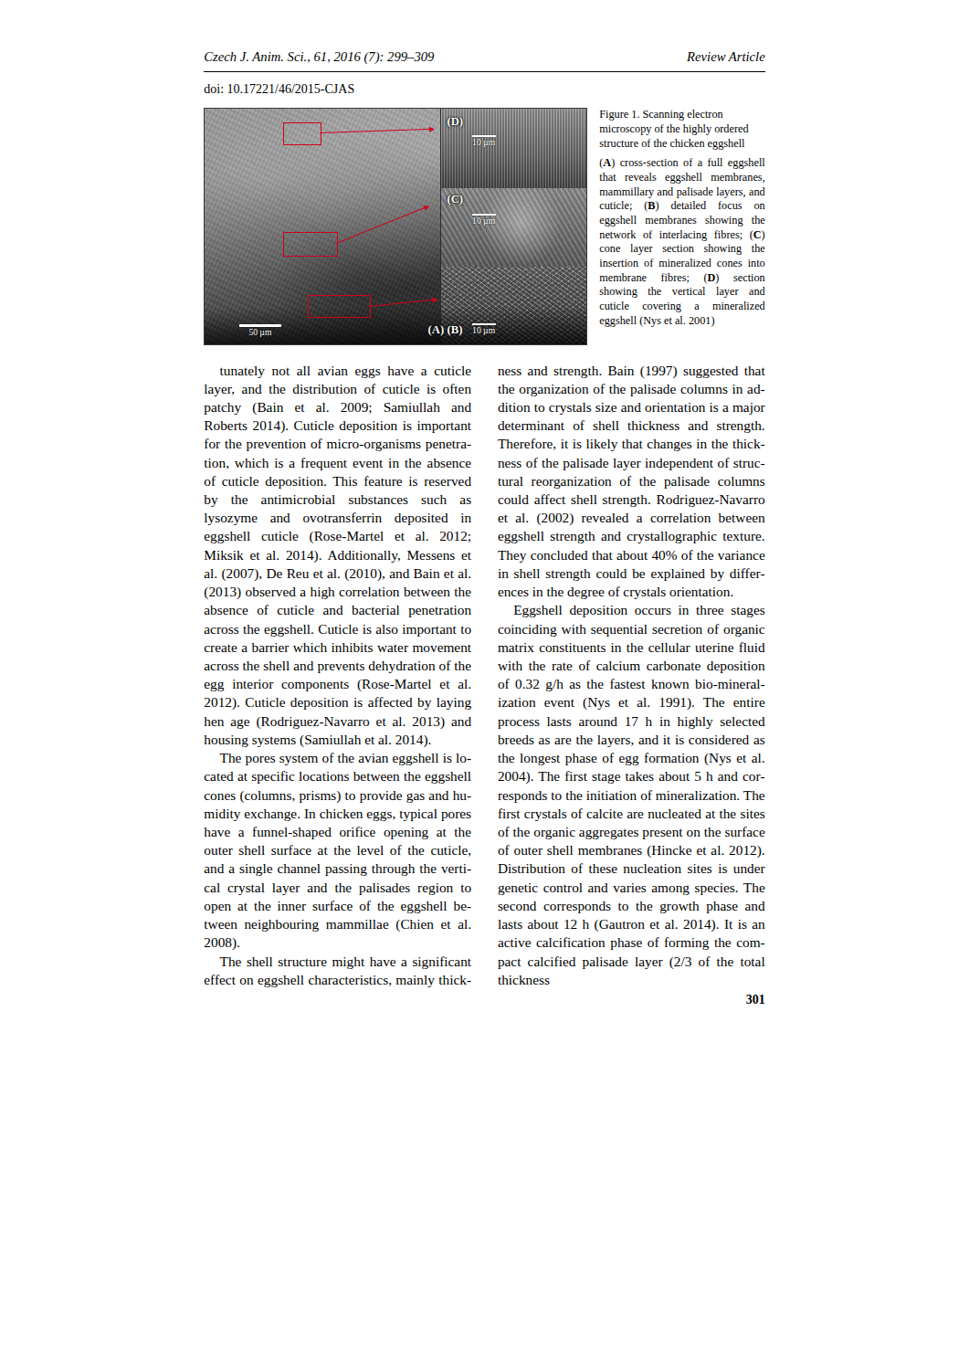Czech J. Anim. Sci., 61, 2016 (7): 299–309 Review Article
doi: 10.17221/46/2015-CJAS
(A) (B) (C) (D) 50 µm 10 µm 10 µm 10 µm
Figure 1. Scanning electron microscopy of the highly ordered structure of the chicken eggshell
(A) cross-section of a full eggshell that reveals eggshell membranes, mammillary and palisade layers, and cuticle; (B) detailed focus on eggshell membranes showing the network of interlacing fibres; (C) cone layer section showing the insertion of mineralized cones into membrane fibres; (D) section showing the vertical layer and cuticle covering a mineralized eggshell (Nys et al. 2001)
tunately not all avian eggs have a cuticle layer, and the distribution of cuticle is often patchy (Bain et al. 2009; Samiullah and Roberts 2014). Cuticle deposition is important for the prevention of micro-organisms penetration, which is a frequent event in the absence of cuticle deposition. This feature is reserved by the antimicrobial substances such as lysozyme and ovotransferrin deposited in eggshell cuticle (Rose-Martel et al. 2012; Miksik et al. 2014). Additionally, Messens et al. (2007), De Reu et al. (2010), and Bain et al. (2013) observed a high correlation between the absence of cuticle and bacterial penetration across the eggshell. Cuticle is also important to create a barrier which inhibits water movement across the shell and prevents dehydration of the egg interior components (Rose-Martel et al. 2012). Cuticle deposition is affected by laying hen age (Rodriguez-Navarro et al. 2013) and housing systems (Samiullah et al. 2014).
The pores system of the avian eggshell is located at specific locations between the eggshell cones (columns, prisms) to provide gas and humidity exchange. In chicken eggs, typical pores have a funnel-shaped orifice opening at the outer shell surface at the level of the cuticle, and a single channel passing through the vertical crystal layer and the palisades region to open at the inner surface of the eggshell between neighbouring mammillae (Chien et al. 2008).
The shell structure might have a significant effect on eggshell characteristics, mainly thickness and strength. Bain (1997) suggested that the organization of the palisade columns in addition to crystals size and orientation is a major determinant of shell thickness and strength. Therefore, it is likely that changes in the thickness of the palisade layer independent of structural reorganization of the palisade columns could affect shell strength. Rodriguez-Navarro et al. (2002) revealed a correlation between eggshell strength and crystallographic texture. They concluded that about 40% of the variance in shell strength could be explained by differences in the degree of crystals orientation.
Eggshell deposition occurs in three stages coinciding with sequential secretion of organic matrix constituents in the cellular uterine fluid with the rate of calcium carbonate deposition of 0.32 g/h as the fastest known bio-mineralization event (Nys et al. 1991). The entire process lasts around 17 h in highly selected breeds as are the layers, and it is considered as the longest phase of egg formation (Nys et al. 2004). The first stage takes about 5 h and corresponds to the initiation of mineralization. The first crystals of calcite are nucleated at the sites of the organic aggregates present on the surface of outer shell membranes (Hincke et al. 2012). Distribution of these nucleation sites is under genetic control and varies among species. The second corresponds to the growth phase and lasts about 12 h (Gautron et al. 2014). It is an active calcification phase of forming the compact calcified palisade layer (2/3 of the total thickness
301